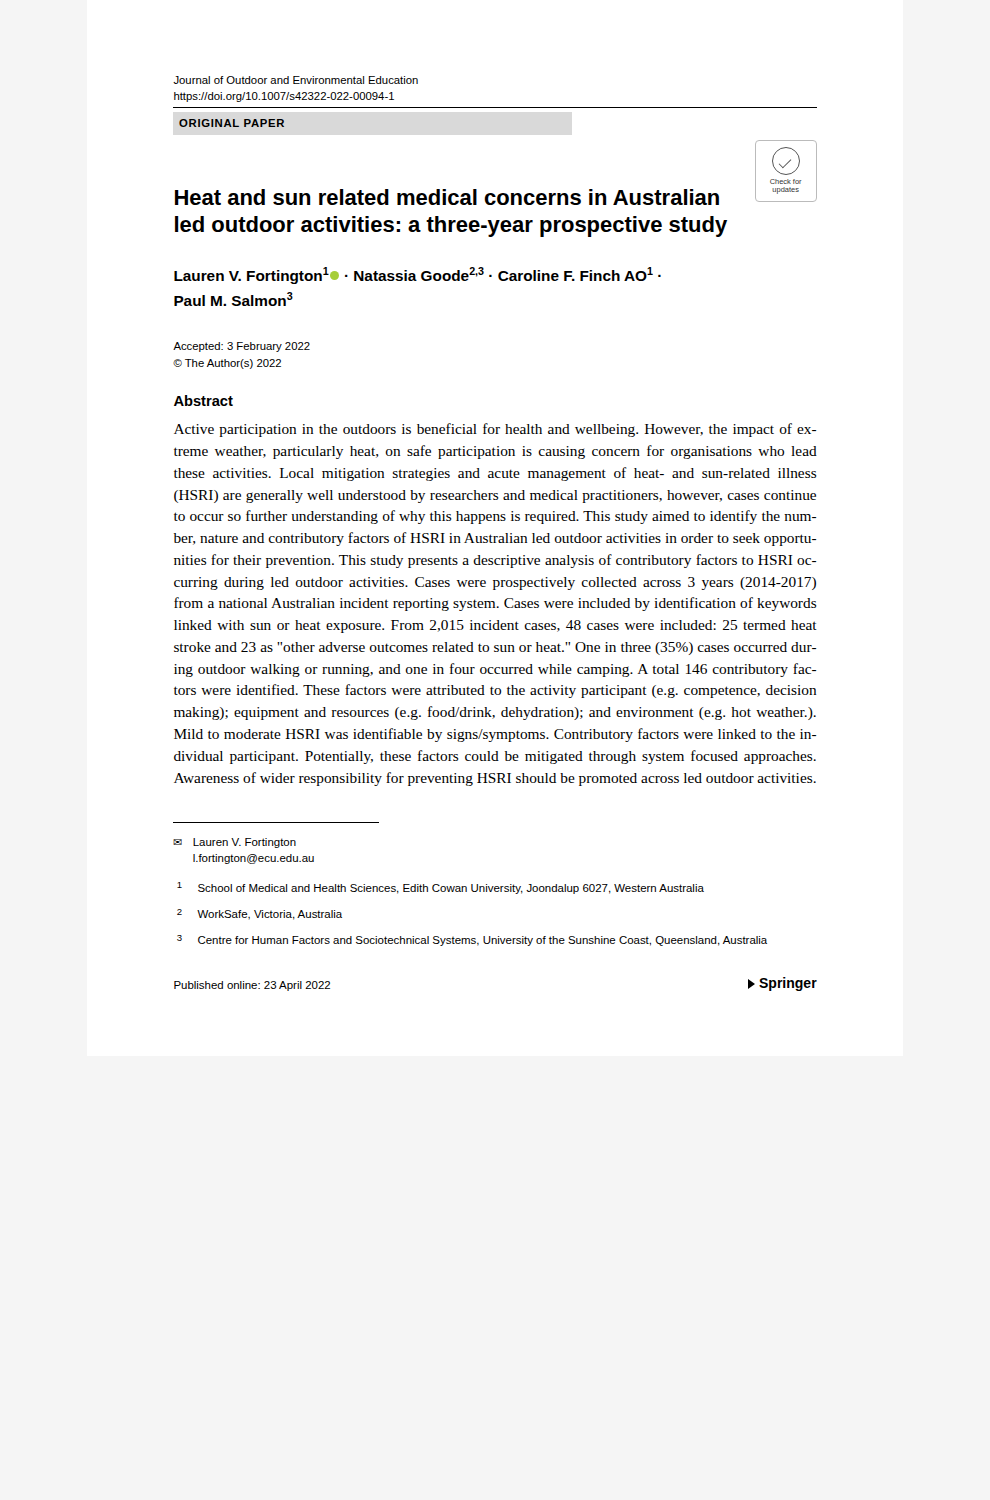Journal of Outdoor and Environmental Education
https://doi.org/10.1007/s42322-022-00094-1
ORIGINAL PAPER
Check for
updates
Heat and sun related medical concerns in Australian led outdoor activities: a three-year prospective study
Lauren V. Fortington1 · Natassia Goode2,3 · Caroline F. Finch AO1 ·
Paul M. Salmon3
Accepted: 3 February 2022
© The Author(s) 2022
Abstract
Active participation in the outdoors is beneficial for health and wellbeing. However, the impact of extreme weather, particularly heat, on safe participation is causing concern for organisations who lead these activities. Local mitigation strategies and acute management of heat- and sun-related illness (HSRI) are generally well understood by researchers and medical practitioners, however, cases continue to occur so further understanding of why this happens is required. This study aimed to identify the number, nature and contributory factors of HSRI in Australian led outdoor activities in order to seek opportunities for their prevention. This study presents a descriptive analysis of contributory factors to HSRI occurring during led outdoor activities. Cases were prospectively collected across 3 years (2014-2017) from a national Australian incident reporting system. Cases were included by identification of keywords linked with sun or heat exposure. From 2,015 incident cases, 48 cases were included: 25 termed heat stroke and 23 as "other adverse outcomes related to sun or heat." One in three (35%) cases occurred during outdoor walking or running, and one in four occurred while camping. A total 146 contributory factors were identified. These factors were attributed to the activity participant (e.g. competence, decision making); equipment and resources (e.g. food/drink, dehydration); and environment (e.g. hot weather.). Mild to moderate HSRI was identifiable by signs/symptoms. Contributory factors were linked to the individual participant. Potentially, these factors could be mitigated through system focused approaches. Awareness of wider responsibility for preventing HSRI should be promoted across led outdoor activities.
✉ Lauren V. Fortington
l.fortington@ecu.edu.au
School of Medical and Health Sciences, Edith Cowan University, Joondalup 6027, Western Australia
WorkSafe, Victoria, Australia
Centre for Human Factors and Sociotechnical Systems, University of the Sunshine Coast, Queensland, Australia
Published online: 23 April 2022 Springer